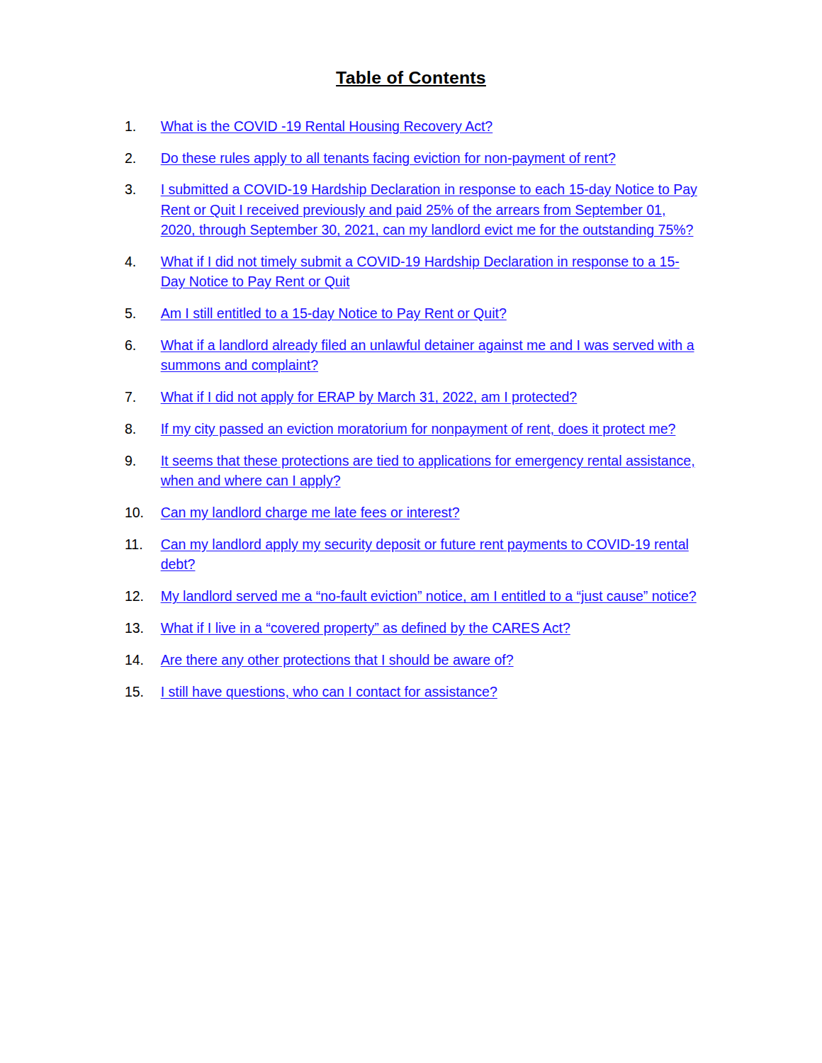Table of Contents
What is the COVID -19 Rental Housing Recovery Act?
Do these rules apply to all tenants facing eviction for non-payment of rent?
I submitted a COVID-19 Hardship Declaration in response to each 15-day Notice to Pay Rent or Quit I received previously and paid 25% of the arrears from September 01, 2020, through September 30, 2021, can my landlord evict me for the outstanding 75%?
What if I did not timely submit a COVID-19 Hardship Declaration in response to a 15-Day Notice to Pay Rent or Quit
Am I still entitled to a 15-day Notice to Pay Rent or Quit?
What if a landlord already filed an unlawful detainer against me and I was served with a summons and complaint?
What if I did not apply for ERAP by March 31, 2022, am I protected?
If my city passed an eviction moratorium for nonpayment of rent, does it protect me?
It seems that these protections are tied to applications for emergency rental assistance, when and where can I apply?
Can my landlord charge me late fees or interest?
Can my landlord apply my security deposit or future rent payments to COVID-19 rental debt?
My landlord served me a “no-fault eviction” notice, am I entitled to a “just cause” notice?
What if I live in a “covered property” as defined by the CARES Act?
Are there any other protections that I should be aware of?
I still have questions, who can I contact for assistance?